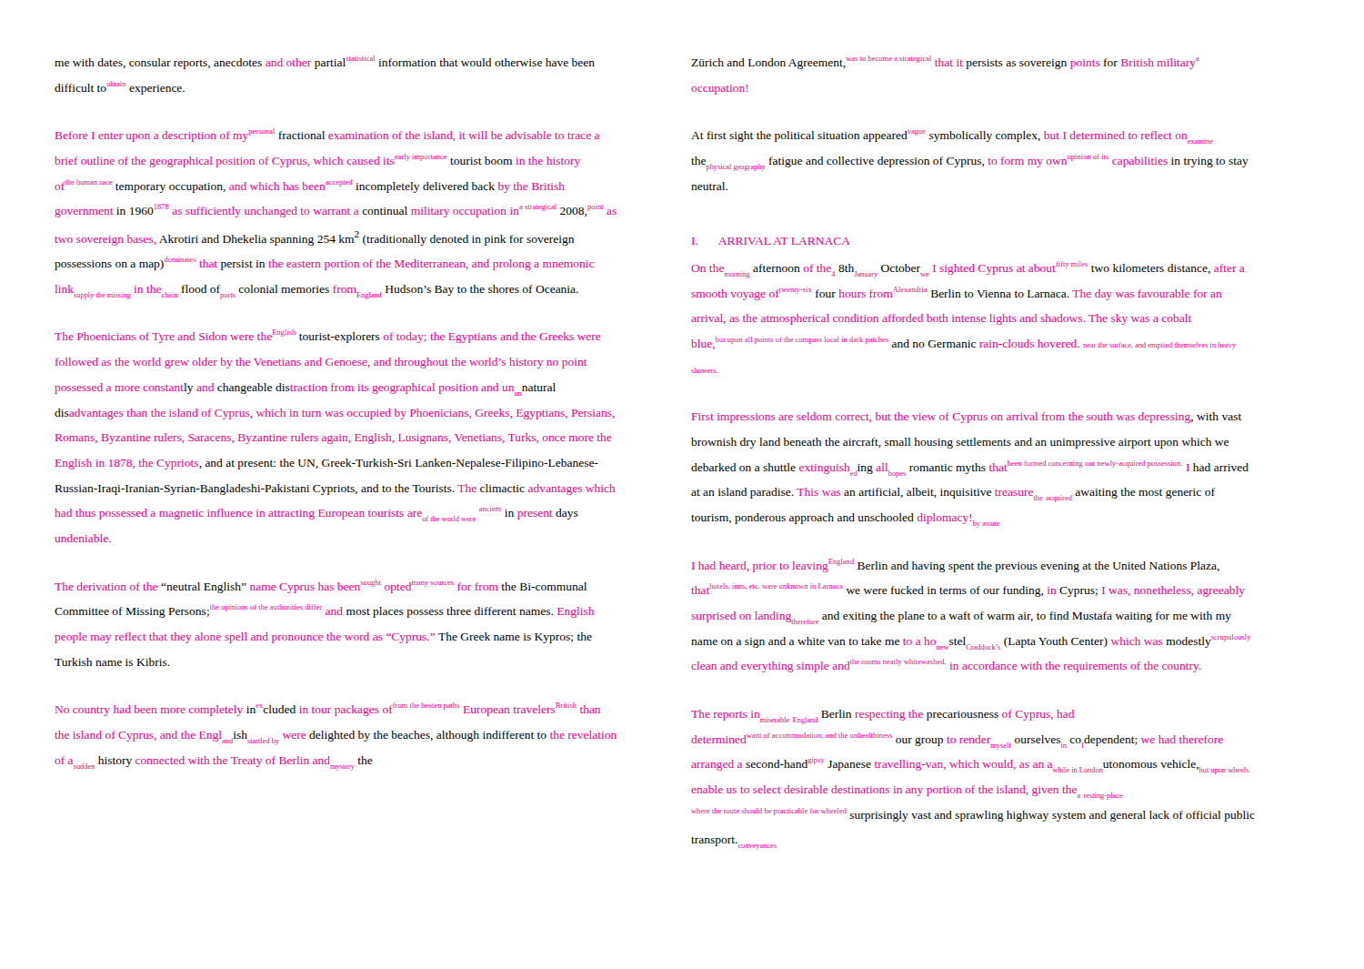me with dates, consular reports, anecdotes and other partialstatistical information that would otherwise have been difficult toobtain experience.
Before I enter upon a description of mypersonal fractional examination of the island, it will be advisable to trace a brief outline of the geographical position of Cyprus, which caused itsearly importance tourist boom in the history ofthe human race temporary occupation, and which has beenaccepted incompletely delivered back by the British government in 19601878 as sufficiently unchanged to warrant a continual military occupation ina strategical 2008,point as two sovereign bases, Akrotiri and Dhekelia spanning 254 km2 (traditionally denoted in pink for sovereign possessions on a map)dominates that persist in the eastern portion of the Mediterranean, and prolong a mnemonic linksupply the missing in thechain flood ofports colonial memories fromEngland Hudson’s Bay to the shores of Oceania.
The Phoenicians of Tyre and Sidon were theEnglish tourist-explorers of today; the Egyptians and the Greeks were followed as the world grew older by the Venetians and Genoese, and throughout the world’s history no point possessed a more constantly and changeable distraction from its geographical position and ununnatural disadvantages than the island of Cyprus, which in turn was occupied by Phoenicians, Greeks, Egyptians, Persians, Romans, Byzantine rulers, Saracens, Byzantine rulers again, English, Lusignans, Venetians, Turks, once more the English in 1878, the Cypriots, and at present: the UN, Greek-Turkish-Sri Lanken-Nepalese-Filipino-Lebanese-Russian-Iraqi-Iranian-Syrian-Bangladeshi-Pakistani Cypriots, and to the Tourists. The climactic advantages which had thus possessed a magnetic influence in attracting European tourists areof the world were ancient in present days undeniable.
The derivation of the “neutral English” name Cyprus has beensought optedmany sources for from the Bi-communal Committee of Missing Persons;the opinions of the authorities differ and most places possess three different names. English people may reflect that they alone spell and pronounce the word as “Cyprus.” The Greek name is Kypros; the Turkish name is Kibris.
No country had been more completely inexcluded in tour packages offrom the beaten paths European travelersBritish than the island of Cyprus, and the Englandishstartled by were delighted by the beaches, although indifferent to the revelation of asudden history connected with the Treaty of Berlin andmystery the
Zürich and London Agreement,was to become a strategical that it persists as sovereign points for British militarya occupation!
At first sight the political situation appearedvague symbolically complex, but I determined to reflect onexamine thephysical geography fatigue and collective depression of Cyprus, to form my ownopinion of its capabilities in trying to stay neutral.
I. ARRIVAL AT LARNACA
On themorning afternoon of the4 8thJanuary Octoberwe I sighted Cyprus at aboutfifty miles two kilometers distance, after a smooth voyage oftwenty-six four hours fromAlexandria Berlin to Vienna to Larnaca. The day was favourable for an arrival, as the atmospherical condition afforded both intense lights and shadows. The sky was a cobalt blue,but upon all points of the compass local in dark patches and no Germanic rain-clouds hovered. near the surface, and emptied themselves in heavy showers.
First impressions are seldom correct, but the view of Cyprus on arrival from the south was depressing, with vast brownish dry land beneath the aircraft, small housing settlements and an unimpressive airport upon which we debarked on a shuttle extinguisheding allhopes romantic myths thatbeen formed concerning our newly-acquired possession. I had arrived at an island paradise. This was an artificial, albeit, inquisitive treasurethe acquired awaiting the most generic of tourism, ponderous approach and unschooled diplomacy!by astute
I had heard, prior to leavingEngland Berlin and having spent the previous evening at the United Nations Plaza, thathotels, inns, etc. were unknown in Larnaca we were fucked in terms of our funding, in Cyprus; I was, nonetheless, agreeably surprised on landingtherefore and exiting the plane to a waft of warm air, to find Mustafa waiting for me with my name on a sign and a white van to take me to a honewstelCraddock’s (Lapta Youth Center) which was modestlyscrupulously clean and everything simple andthe rooms neatly whitewashed, in accordance with the requirements of the country.
The reports inmiserable England Berlin respecting the precariousness of Cyprus, had determinedwant of accommodation, and the unhealthiness our group to rendermyself ourselvesin coIdependent; we had therefore arranged a second-handgipsy Japanese travelling-van, which would, as an awhile in Londonutonomous vehicle,hut upon wheels enable us to select desirable destinations in any portion of the island, given thea resting-place where the route should be practicable for wheeled surprisingly vast and sprawling highway system and general lack of official public transport.conveyances